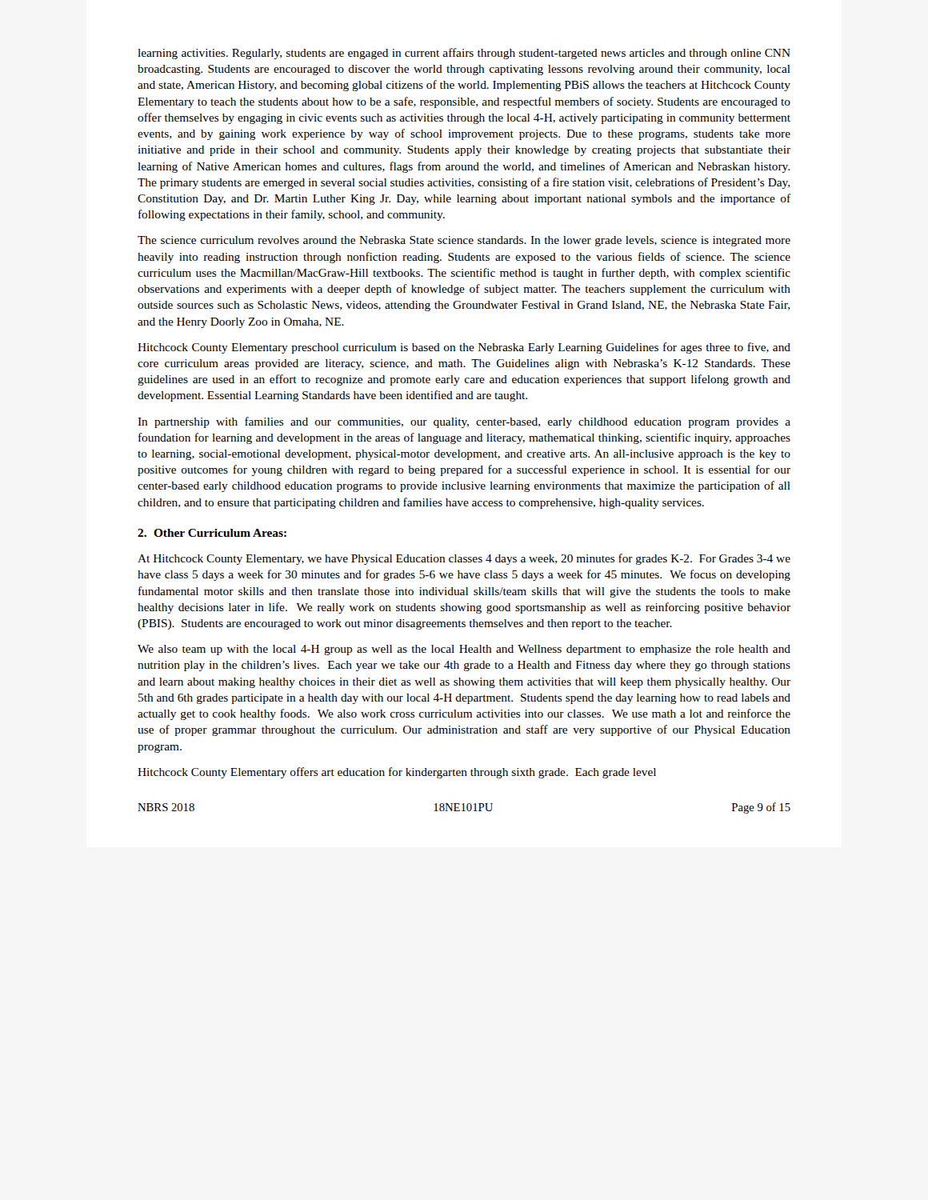learning activities. Regularly, students are engaged in current affairs through student-targeted news articles and through online CNN broadcasting. Students are encouraged to discover the world through captivating lessons revolving around their community, local and state, American History, and becoming global citizens of the world. Implementing PBiS allows the teachers at Hitchcock County Elementary to teach the students about how to be a safe, responsible, and respectful members of society. Students are encouraged to offer themselves by engaging in civic events such as activities through the local 4-H, actively participating in community betterment events, and by gaining work experience by way of school improvement projects. Due to these programs, students take more initiative and pride in their school and community. Students apply their knowledge by creating projects that substantiate their learning of Native American homes and cultures, flags from around the world, and timelines of American and Nebraskan history. The primary students are emerged in several social studies activities, consisting of a fire station visit, celebrations of President’s Day, Constitution Day, and Dr. Martin Luther King Jr. Day, while learning about important national symbols and the importance of following expectations in their family, school, and community.
The science curriculum revolves around the Nebraska State science standards. In the lower grade levels, science is integrated more heavily into reading instruction through nonfiction reading. Students are exposed to the various fields of science. The science curriculum uses the Macmillan/MacGraw-Hill textbooks. The scientific method is taught in further depth, with complex scientific observations and experiments with a deeper depth of knowledge of subject matter. The teachers supplement the curriculum with outside sources such as Scholastic News, videos, attending the Groundwater Festival in Grand Island, NE, the Nebraska State Fair, and the Henry Doorly Zoo in Omaha, NE.
Hitchcock County Elementary preschool curriculum is based on the Nebraska Early Learning Guidelines for ages three to five, and core curriculum areas provided are literacy, science, and math. The Guidelines align with Nebraska’s K-12 Standards. These guidelines are used in an effort to recognize and promote early care and education experiences that support lifelong growth and development. Essential Learning Standards have been identified and are taught.
In partnership with families and our communities, our quality, center-based, early childhood education program provides a foundation for learning and development in the areas of language and literacy, mathematical thinking, scientific inquiry, approaches to learning, social-emotional development, physical-motor development, and creative arts. An all-inclusive approach is the key to positive outcomes for young children with regard to being prepared for a successful experience in school. It is essential for our center-based early childhood education programs to provide inclusive learning environments that maximize the participation of all children, and to ensure that participating children and families have access to comprehensive, high-quality services.
2. Other Curriculum Areas:
At Hitchcock County Elementary, we have Physical Education classes 4 days a week, 20 minutes for grades K-2. For Grades 3-4 we have class 5 days a week for 30 minutes and for grades 5-6 we have class 5 days a week for 45 minutes. We focus on developing fundamental motor skills and then translate those into individual skills/team skills that will give the students the tools to make healthy decisions later in life. We really work on students showing good sportsmanship as well as reinforcing positive behavior (PBIS). Students are encouraged to work out minor disagreements themselves and then report to the teacher.
We also team up with the local 4-H group as well as the local Health and Wellness department to emphasize the role health and nutrition play in the children’s lives. Each year we take our 4th grade to a Health and Fitness day where they go through stations and learn about making healthy choices in their diet as well as showing them activities that will keep them physically healthy. Our 5th and 6th grades participate in a health day with our local 4-H department. Students spend the day learning how to read labels and actually get to cook healthy foods. We also work cross curriculum activities into our classes. We use math a lot and reinforce the use of proper grammar throughout the curriculum. Our administration and staff are very supportive of our Physical Education program.
Hitchcock County Elementary offers art education for kindergarten through sixth grade. Each grade level
NBRS 2018
18NE101PU
Page 9 of 15